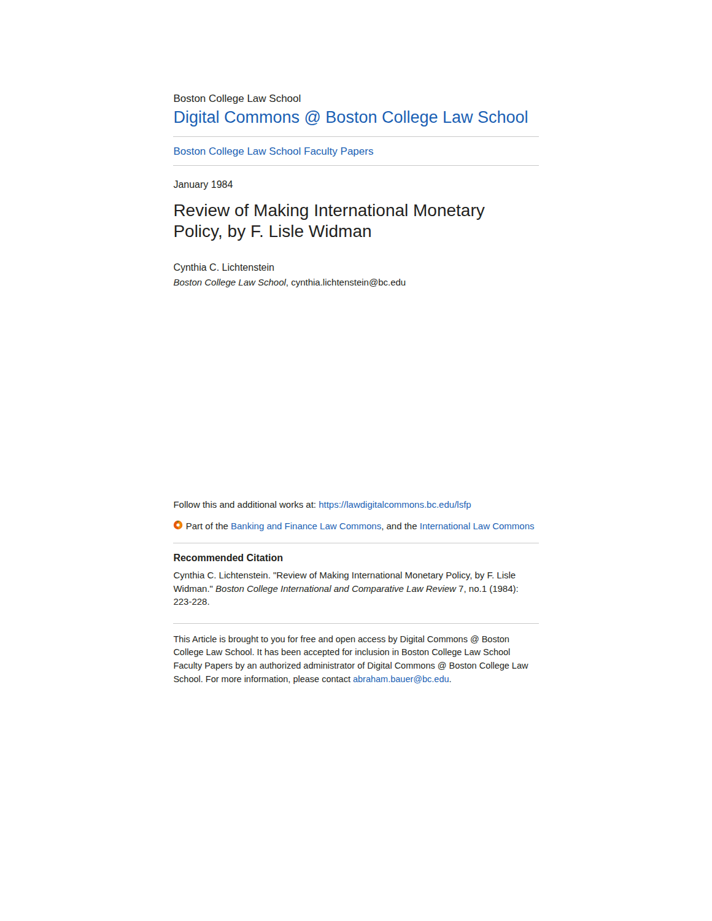Boston College Law School
Digital Commons @ Boston College Law School
Boston College Law School Faculty Papers
January 1984
Review of Making International Monetary Policy, by F. Lisle Widman
Cynthia C. Lichtenstein
Boston College Law School, cynthia.lichtenstein@bc.edu
Follow this and additional works at: https://lawdigitalcommons.bc.edu/lsfp
Part of the Banking and Finance Law Commons, and the International Law Commons
Recommended Citation
Cynthia C. Lichtenstein. "Review of Making International Monetary Policy, by F. Lisle Widman." Boston College International and Comparative Law Review 7, no.1 (1984): 223-228.
This Article is brought to you for free and open access by Digital Commons @ Boston College Law School. It has been accepted for inclusion in Boston College Law School Faculty Papers by an authorized administrator of Digital Commons @ Boston College Law School. For more information, please contact abraham.bauer@bc.edu.